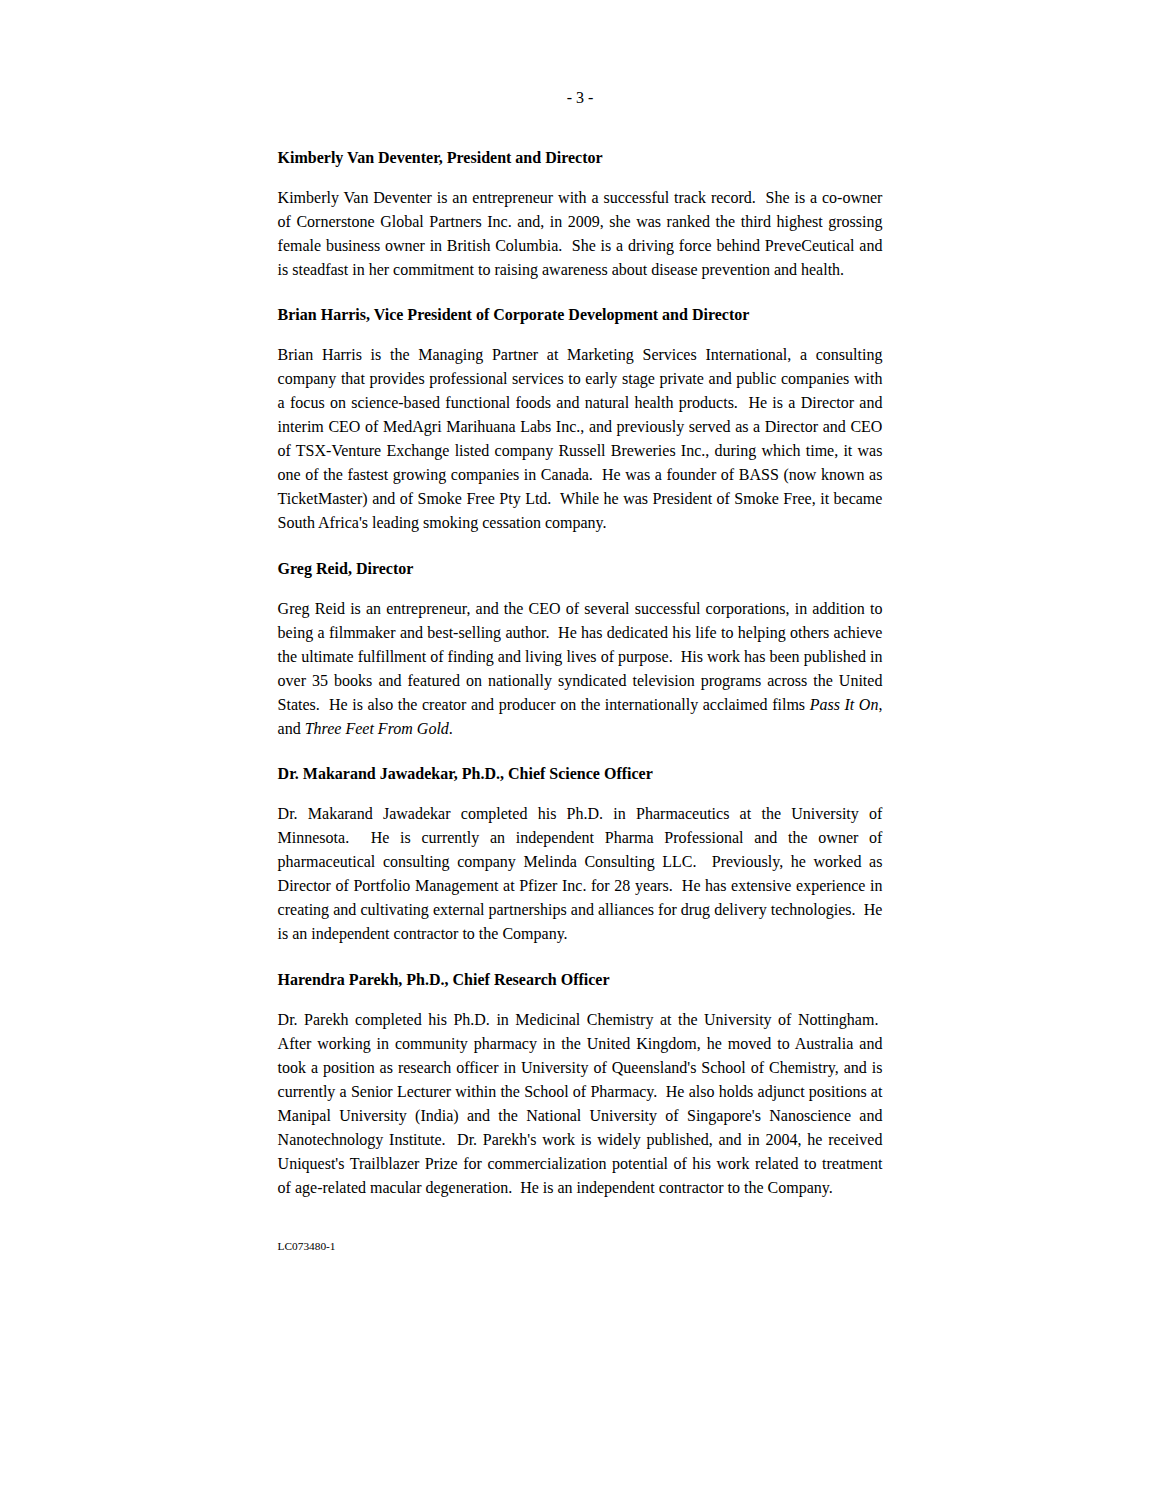- 3 -
Kimberly Van Deventer, President and Director
Kimberly Van Deventer is an entrepreneur with a successful track record. She is a co-owner of Cornerstone Global Partners Inc. and, in 2009, she was ranked the third highest grossing female business owner in British Columbia. She is a driving force behind PreveCeutical and is steadfast in her commitment to raising awareness about disease prevention and health.
Brian Harris, Vice President of Corporate Development and Director
Brian Harris is the Managing Partner at Marketing Services International, a consulting company that provides professional services to early stage private and public companies with a focus on science-based functional foods and natural health products. He is a Director and interim CEO of MedAgri Marihuana Labs Inc., and previously served as a Director and CEO of TSX-Venture Exchange listed company Russell Breweries Inc., during which time, it was one of the fastest growing companies in Canada. He was a founder of BASS (now known as TicketMaster) and of Smoke Free Pty Ltd. While he was President of Smoke Free, it became South Africa's leading smoking cessation company.
Greg Reid, Director
Greg Reid is an entrepreneur, and the CEO of several successful corporations, in addition to being a filmmaker and best-selling author. He has dedicated his life to helping others achieve the ultimate fulfillment of finding and living lives of purpose. His work has been published in over 35 books and featured on nationally syndicated television programs across the United States. He is also the creator and producer on the internationally acclaimed films Pass It On, and Three Feet From Gold.
Dr. Makarand Jawadekar, Ph.D., Chief Science Officer
Dr. Makarand Jawadekar completed his Ph.D. in Pharmaceutics at the University of Minnesota. He is currently an independent Pharma Professional and the owner of pharmaceutical consulting company Melinda Consulting LLC. Previously, he worked as Director of Portfolio Management at Pfizer Inc. for 28 years. He has extensive experience in creating and cultivating external partnerships and alliances for drug delivery technologies. He is an independent contractor to the Company.
Harendra Parekh, Ph.D., Chief Research Officer
Dr. Parekh completed his Ph.D. in Medicinal Chemistry at the University of Nottingham. After working in community pharmacy in the United Kingdom, he moved to Australia and took a position as research officer in University of Queensland's School of Chemistry, and is currently a Senior Lecturer within the School of Pharmacy. He also holds adjunct positions at Manipal University (India) and the National University of Singapore's Nanoscience and Nanotechnology Institute. Dr. Parekh's work is widely published, and in 2004, he received Uniquest's Trailblazer Prize for commercialization potential of his work related to treatment of age-related macular degeneration. He is an independent contractor to the Company.
LC073480-1